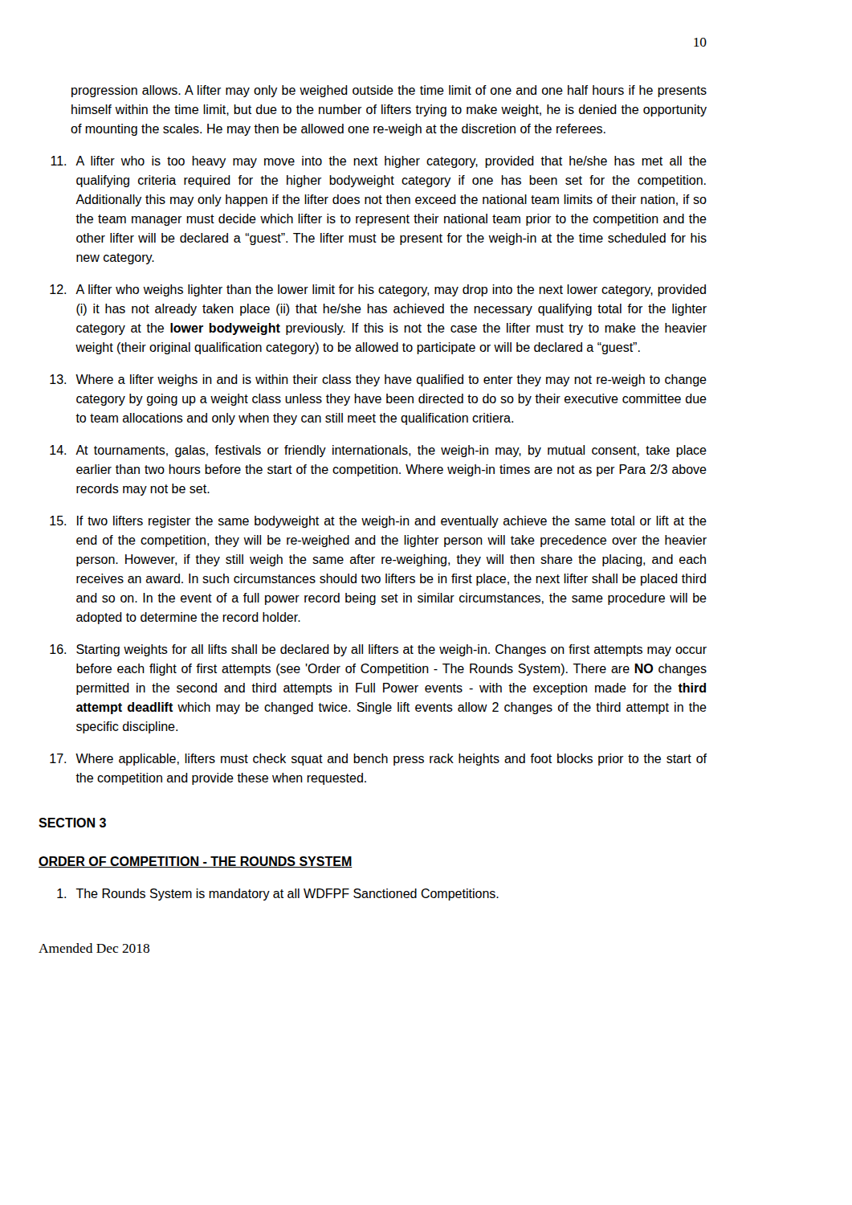10
progression allows. A lifter may only be weighed outside the time limit of one and one half hours if he presents himself within the time limit, but due to the number of lifters trying to make weight, he is denied the opportunity of mounting the scales. He may then be allowed one re-weigh at the discretion of the referees.
A lifter who is too heavy may move into the next higher category, provided that he/she has met all the qualifying criteria required for the higher bodyweight category if one has been set for the competition. Additionally this may only happen if the lifter does not then exceed the national team limits of their nation, if so the team manager must decide which lifter is to represent their national team prior to the competition and the other lifter will be declared a “guest”. The lifter must be present for the weigh-in at the time scheduled for his new category.
A lifter who weighs lighter than the lower limit for his category, may drop into the next lower category, provided (i) it has not already taken place (ii) that he/she has achieved the necessary qualifying total for the lighter category at the lower bodyweight previously. If this is not the case the lifter must try to make the heavier weight (their original qualification category) to be allowed to participate or will be declared a “guest”.
Where a lifter weighs in and is within their class they have qualified to enter they may not re-weigh to change category by going up a weight class unless they have been directed to do so by their executive committee due to team allocations and only when they can still meet the qualification critiera.
At tournaments, galas, festivals or friendly internationals, the weigh-in may, by mutual consent, take place earlier than two hours before the start of the competition. Where weigh-in times are not as per Para 2/3 above records may not be set.
If two lifters register the same bodyweight at the weigh-in and eventually achieve the same total or lift at the end of the competition, they will be re-weighed and the lighter person will take precedence over the heavier person. However, if they still weigh the same after re-weighing, they will then share the placing, and each receives an award. In such circumstances should two lifters be in first place, the next lifter shall be placed third and so on. In the event of a full power record being set in similar circumstances, the same procedure will be adopted to determine the record holder.
Starting weights for all lifts shall be declared by all lifters at the weigh-in. Changes on first attempts may occur before each flight of first attempts (see 'Order of Competition - The Rounds System). There are NO changes permitted in the second and third attempts in Full Power events - with the exception made for the third attempt deadlift which may be changed twice. Single lift events allow 2 changes of the third attempt in the specific discipline.
Where applicable, lifters must check squat and bench press rack heights and foot blocks prior to the start of the competition and provide these when requested.
SECTION 3
ORDER OF COMPETITION - THE ROUNDS SYSTEM
The Rounds System is mandatory at all WDFPF Sanctioned Competitions.
Amended Dec 2018